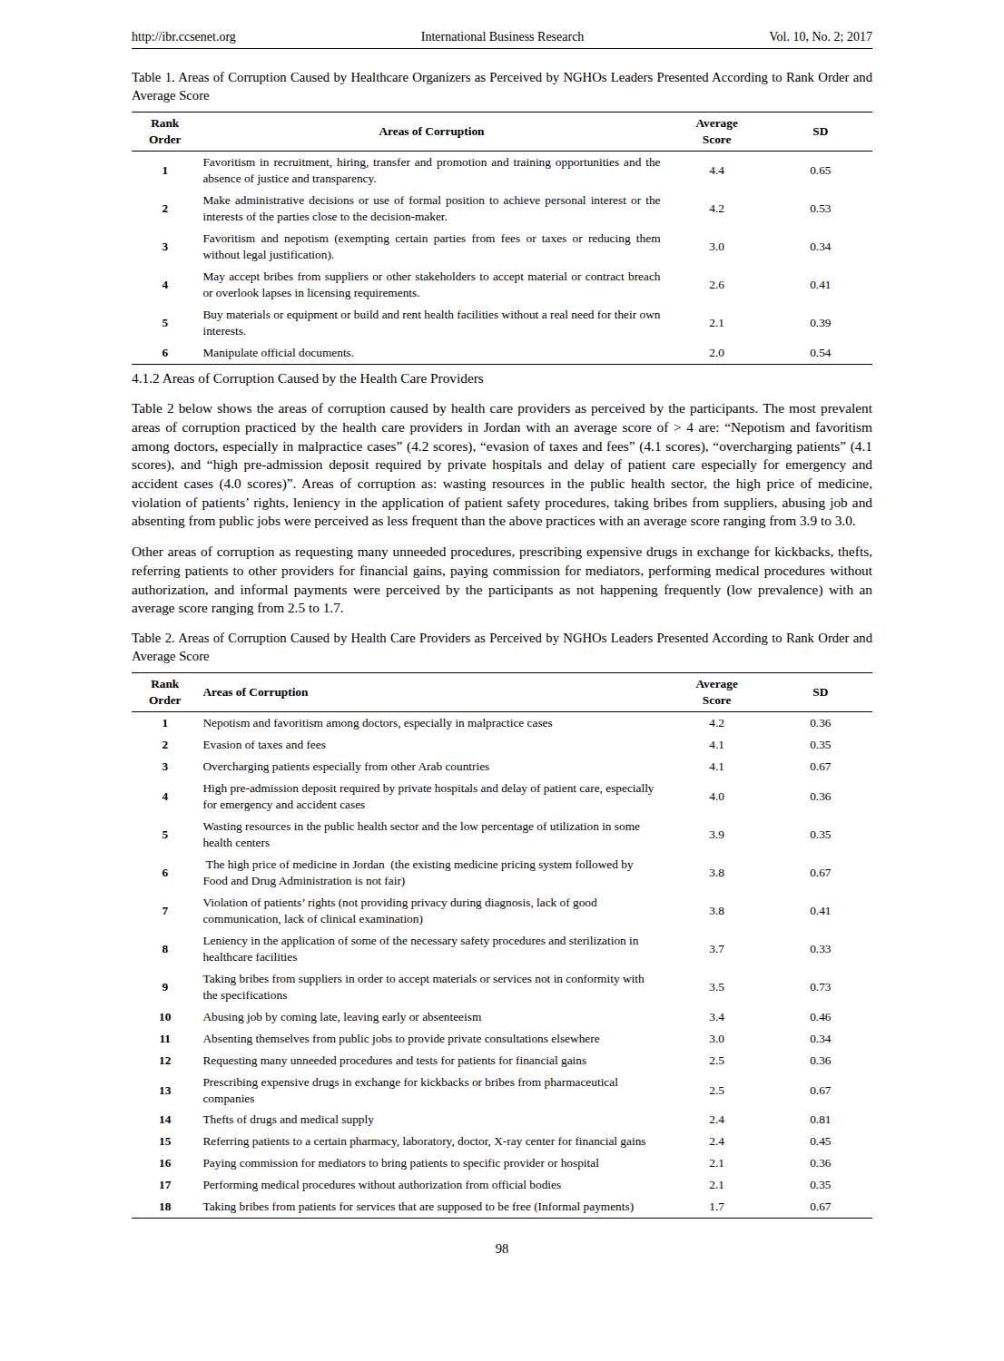http://ibr.ccsenet.org
International Business Research
Vol. 10, No. 2; 2017
Table 1. Areas of Corruption Caused by Healthcare Organizers as Perceived by NGHOs Leaders Presented According to Rank Order and Average Score
| Rank Order | Areas of Corruption | Average Score | SD |
| --- | --- | --- | --- |
| 1 | Favoritism in recruitment, hiring, transfer and promotion and training opportunities and the absence of justice and transparency. | 4.4 | 0.65 |
| 2 | Make administrative decisions or use of formal position to achieve personal interest or the interests of the parties close to the decision-maker. | 4.2 | 0.53 |
| 3 | Favoritism and nepotism (exempting certain parties from fees or taxes or reducing them without legal justification). | 3.0 | 0.34 |
| 4 | May accept bribes from suppliers or other stakeholders to accept material or contract breach or overlook lapses in licensing requirements. | 2.6 | 0.41 |
| 5 | Buy materials or equipment or build and rent health facilities without a real need for their own interests. | 2.1 | 0.39 |
| 6 | Manipulate official documents. | 2.0 | 0.54 |
4.1.2 Areas of Corruption Caused by the Health Care Providers
Table 2 below shows the areas of corruption caused by health care providers as perceived by the participants. The most prevalent areas of corruption practiced by the health care providers in Jordan with an average score of > 4 are: “Nepotism and favoritism among doctors, especially in malpractice cases” (4.2 scores), “evasion of taxes and fees” (4.1 scores), “overcharging patients” (4.1 scores), and “high pre-admission deposit required by private hospitals and delay of patient care especially for emergency and accident cases (4.0 scores)”. Areas of corruption as: wasting resources in the public health sector, the high price of medicine, violation of patients’ rights, leniency in the application of patient safety procedures, taking bribes from suppliers, abusing job and absenting from public jobs were perceived as less frequent than the above practices with an average score ranging from 3.9 to 3.0.
Other areas of corruption as requesting many unneeded procedures, prescribing expensive drugs in exchange for kickbacks, thefts, referring patients to other providers for financial gains, paying commission for mediators, performing medical procedures without authorization, and informal payments were perceived by the participants as not happening frequently (low prevalence) with an average score ranging from 2.5 to 1.7.
Table 2. Areas of Corruption Caused by Health Care Providers as Perceived by NGHOs Leaders Presented According to Rank Order and Average Score
| Rank Order | Areas of Corruption | Average Score | SD |
| --- | --- | --- | --- |
| 1 | Nepotism and favoritism among doctors, especially in malpractice cases | 4.2 | 0.36 |
| 2 | Evasion of taxes and fees | 4.1 | 0.35 |
| 3 | Overcharging patients especially from other Arab countries | 4.1 | 0.67 |
| 4 | High pre-admission deposit required by private hospitals and delay of patient care, especially for emergency and accident cases | 4.0 | 0.36 |
| 5 | Wasting resources in the public health sector and the low percentage of utilization in some health centers | 3.9 | 0.35 |
| 6 | The high price of medicine in Jordan (the existing medicine pricing system followed by Food and Drug Administration is not fair) | 3.8 | 0.67 |
| 7 | Violation of patients’ rights (not providing privacy during diagnosis, lack of good communication, lack of clinical examination) | 3.8 | 0.41 |
| 8 | Leniency in the application of some of the necessary safety procedures and sterilization in healthcare facilities | 3.7 | 0.33 |
| 9 | Taking bribes from suppliers in order to accept materials or services not in conformity with the specifications | 3.5 | 0.73 |
| 10 | Abusing job by coming late, leaving early or absenteeism | 3.4 | 0.46 |
| 11 | Absenting themselves from public jobs to provide private consultations elsewhere | 3.0 | 0.34 |
| 12 | Requesting many unneeded procedures and tests for patients for financial gains | 2.5 | 0.36 |
| 13 | Prescribing expensive drugs in exchange for kickbacks or bribes from pharmaceutical companies | 2.5 | 0.67 |
| 14 | Thefts of drugs and medical supply | 2.4 | 0.81 |
| 15 | Referring patients to a certain pharmacy, laboratory, doctor, X-ray center for financial gains | 2.4 | 0.45 |
| 16 | Paying commission for mediators to bring patients to specific provider or hospital | 2.1 | 0.36 |
| 17 | Performing medical procedures without authorization from official bodies | 2.1 | 0.35 |
| 18 | Taking bribes from patients for services that are supposed to be free (Informal payments) | 1.7 | 0.67 |
98